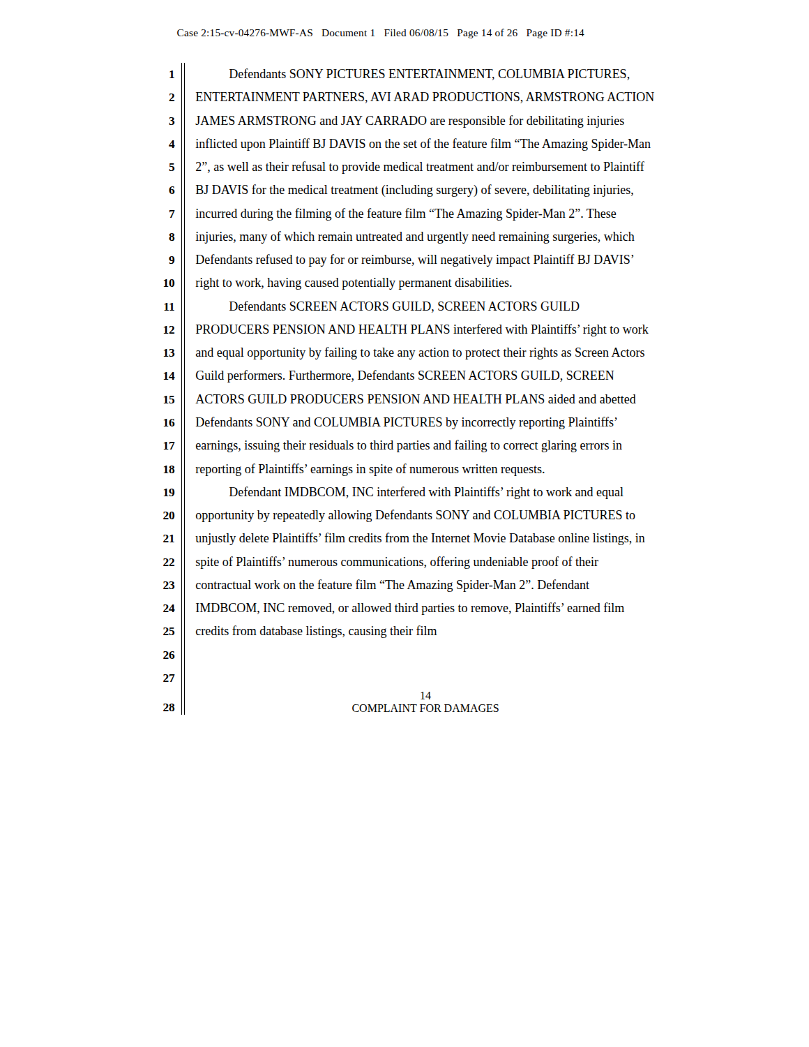Case 2:15-cv-04276-MWF-AS Document 1 Filed 06/08/15 Page 14 of 26 Page ID #:14
1
2
3
4
5
6
7
8
9
10
11
12
13
14
15
16
17
18
19
20
21
22
23
24
25
26
27
Defendants SONY PICTURES ENTERTAINMENT, COLUMBIA PICTURES, ENTERTAINMENT PARTNERS, AVI ARAD PRODUCTIONS, ARMSTRONG ACTION JAMES ARMSTRONG and JAY CARRADO are responsible for debilitating injuries inflicted upon Plaintiff BJ DAVIS on the set of the feature film “The Amazing Spider-Man 2”, as well as their refusal to provide medical treatment and/or reimbursement to Plaintiff BJ DAVIS for the medical treatment (including surgery) of severe, debilitating injuries, incurred during the filming of the feature film “The Amazing Spider-Man 2”. These injuries, many of which remain untreated and urgently need remaining surgeries, which Defendants refused to pay for or reimburse, will negatively impact Plaintiff BJ DAVIS’ right to work, having caused potentially permanent disabilities.
Defendants SCREEN ACTORS GUILD, SCREEN ACTORS GUILD PRODUCERS PENSION AND HEALTH PLANS interfered with Plaintiffs’ right to work and equal opportunity by failing to take any action to protect their rights as Screen Actors Guild performers. Furthermore, Defendants SCREEN ACTORS GUILD, SCREEN ACTORS GUILD PRODUCERS PENSION AND HEALTH PLANS aided and abetted Defendants SONY and COLUMBIA PICTURES by incorrectly reporting Plaintiffs’ earnings, issuing their residuals to third parties and failing to correct glaring errors in reporting of Plaintiffs’ earnings in spite of numerous written requests.
Defendant IMDBCOM, INC interfered with Plaintiffs’ right to work and equal opportunity by repeatedly allowing Defendants SONY and COLUMBIA PICTURES to unjustly delete Plaintiffs’ film credits from the Internet Movie Database online listings, in spite of Plaintiffs’ numerous communications, offering undeniable proof of their contractual work on the feature film “The Amazing Spider-Man 2”. Defendant IMDBCOM, INC removed, or allowed third parties to remove, Plaintiffs’ earned film credits from database listings, causing their film
28
14
COMPLAINT FOR DAMAGES